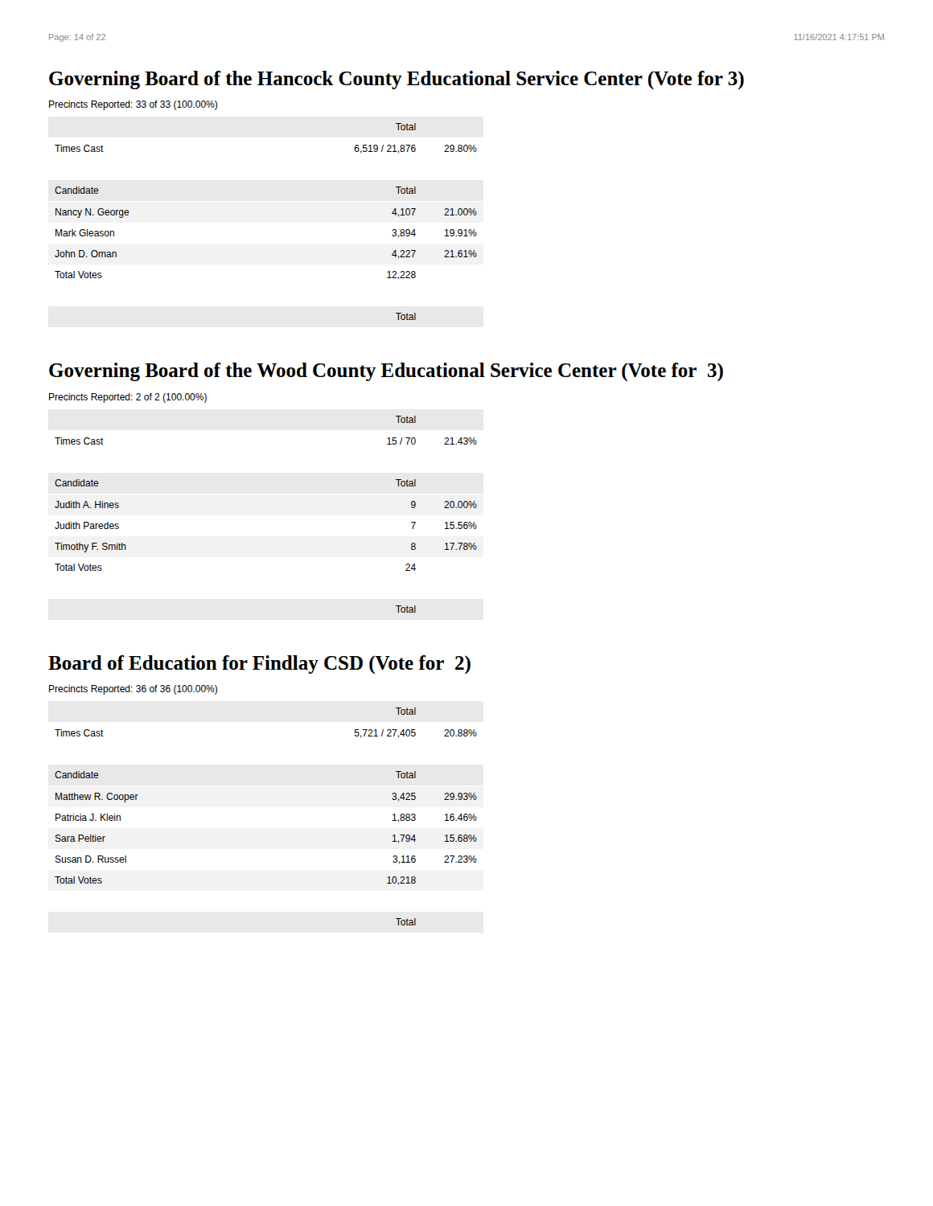Page: 14 of 22 11/16/2021 4:17:51 PM
Governing Board of the Hancock County Educational Service Center (Vote for 3)
Precincts Reported: 33 of 33 (100.00%)
| | Total | |
| Times Cast | 6,519 / 21,876 | 29.80% |
| Candidate | Total | |
| Nancy N. George | 4,107 | 21.00% |
| Mark Gleason | 3,894 | 19.91% |
| John D. Oman | 4,227 | 21.61% |
| Total Votes | 12,228 | |
| | Total | |
Governing Board of the Wood County Educational Service Center (Vote for 3)
Precincts Reported: 2 of 2 (100.00%)
| | Total | |
| Times Cast | 15 / 70 | 21.43% |
| Candidate | Total | |
| Judith A. Hines | 9 | 20.00% |
| Judith Paredes | 7 | 15.56% |
| Timothy F. Smith | 8 | 17.78% |
| Total Votes | 24 | |
| | Total | |
Board of Education for Findlay CSD (Vote for 2)
Precincts Reported: 36 of 36 (100.00%)
| | Total | |
| Times Cast | 5,721 / 27,405 | 20.88% |
| Candidate | Total | |
| Matthew R. Cooper | 3,425 | 29.93% |
| Patricia J. Klein | 1,883 | 16.46% |
| Sara Peltier | 1,794 | 15.68% |
| Susan D. Russel | 3,116 | 27.23% |
| Total Votes | 10,218 | |
| | Total | |